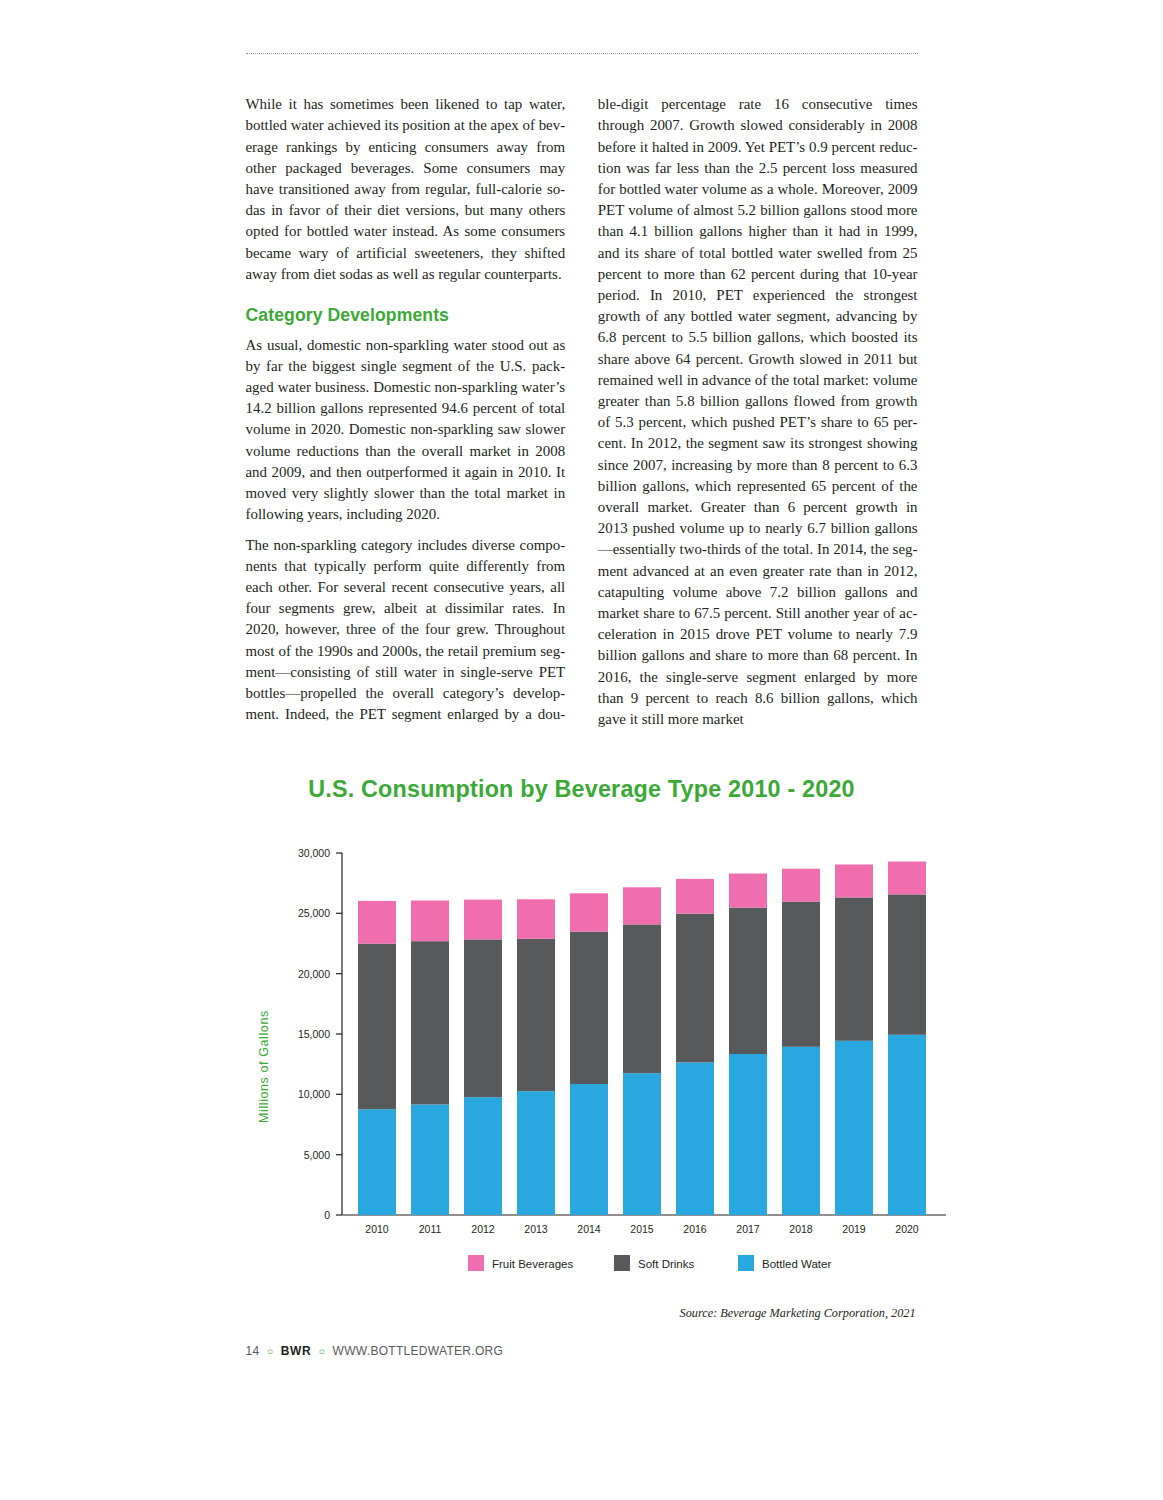While it has sometimes been likened to tap water, bottled water achieved its position at the apex of beverage rankings by enticing consumers away from other packaged beverages. Some consumers may have transitioned away from regular, full-calorie sodas in favor of their diet versions, but many others opted for bottled water instead. As some consumers became wary of artificial sweeteners, they shifted away from diet sodas as well as regular counterparts.
Category Developments
As usual, domestic non-sparkling water stood out as by far the biggest single segment of the U.S. packaged water business. Domestic non-sparkling water’s 14.2 billion gallons represented 94.6 percent of total volume in 2020. Domestic non-sparkling saw slower volume reductions than the overall market in 2008 and 2009, and then outperformed it again in 2010. It moved very slightly slower than the total market in following years, including 2020.
The non-sparkling category includes diverse components that typically perform quite differently from each other. For several recent consecutive years, all four segments grew, albeit at dissimilar rates. In 2020, however, three of the four grew. Throughout most of the 1990s and 2000s, the retail premium segment—consisting of still water in single-serve PET bottles—propelled the overall category’s development. Indeed, the PET segment enlarged by a double-digit percentage rate 16 consecutive times through 2007. Growth slowed considerably in 2008 before it halted in 2009. Yet PET’s 0.9 percent reduction was far less than the 2.5 percent loss measured for bottled water volume as a whole. Moreover, 2009 PET volume of almost 5.2 billion gallons stood more than 4.1 billion gallons higher than it had in 1999, and its share of total bottled water swelled from 25 percent to more than 62 percent during that 10-year period. In 2010, PET experienced the strongest growth of any bottled water segment, advancing by 6.8 percent to 5.5 billion gallons, which boosted its share above 64 percent. Growth slowed in 2011 but remained well in advance of the total market: volume greater than 5.8 billion gallons flowed from growth of 5.3 percent, which pushed PET’s share to 65 percent. In 2012, the segment saw its strongest showing since 2007, increasing by more than 8 percent to 6.3 billion gallons, which represented 65 percent of the overall market. Greater than 6 percent growth in 2013 pushed volume up to nearly 6.7 billion gallons—essentially two-thirds of the total. In 2014, the segment advanced at an even greater rate than in 2012, catapulting volume above 7.2 billion gallons and market share to 67.5 percent. Still another year of acceleration in 2015 drove PET volume to nearly 7.9 billion gallons and share to more than 68 percent. In 2016, the single-serve segment enlarged by more than 9 percent to reach 8.6 billion gallons, which gave it still more market
U.S. Consumption by Beverage Type 2010 - 2020
Millions of Gallons 0 5,000 10,000 15,000 20,000 25,000 30,000 2010 2011 2012 2013 2014 2015 2016 2017 2018 2019 2020 Fruit Beverages Soft Drinks Bottled Water
Source: Beverage Marketing Corporation, 2021
14 ○ BWR ○ WWW.BOTTLEDWATER.ORG